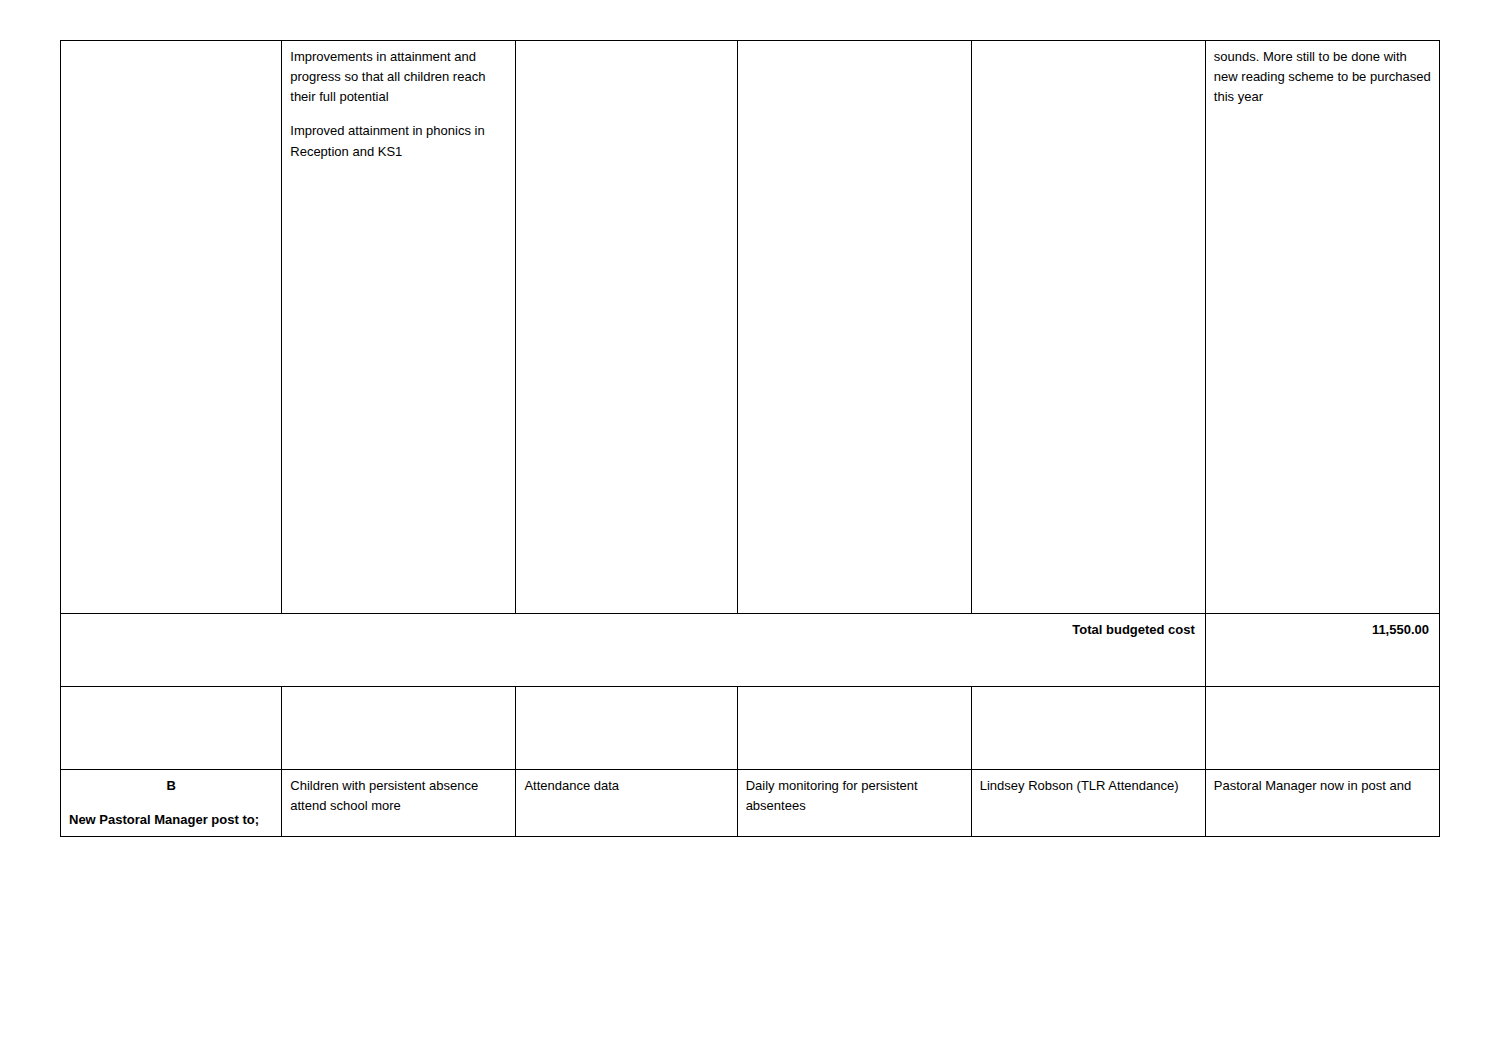| | Improvements in attainment and progress so that all children reach their full potential Improved attainment in phonics in Reception and KS1 | | | | sounds. More still to be done with new reading scheme to be purchased this year |
| Total budgeted cost | 11,550.00 |
| B New Pastoral Manager post to; | Children with persistent absence attend school more | Attendance data | Daily monitoring for persistent absentees | Lindsey Robson (TLR Attendance) | Pastoral Manager now in post and |